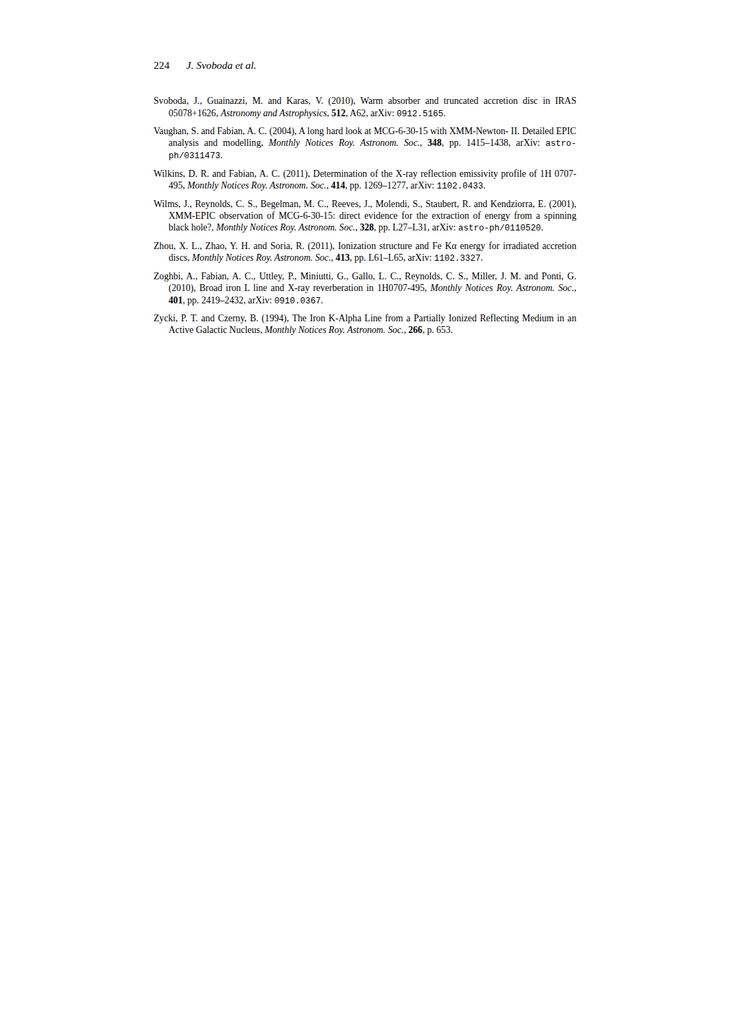224 J. Svoboda et al.
Svoboda, J., Guainazzi, M. and Karas, V. (2010), Warm absorber and truncated accretion disc in IRAS 05078+1626, Astronomy and Astrophysics, 512, A62, arXiv: 0912.5165.
Vaughan, S. and Fabian, A. C. (2004), A long hard look at MCG-6-30-15 with XMM-Newton- II. Detailed EPIC analysis and modelling, Monthly Notices Roy. Astronom. Soc., 348, pp. 1415–1438, arXiv: astro-ph/0311473.
Wilkins, D. R. and Fabian, A. C. (2011), Determination of the X-ray reflection emissivity profile of 1H 0707-495, Monthly Notices Roy. Astronom. Soc., 414, pp. 1269–1277, arXiv: 1102.0433.
Wilms, J., Reynolds, C. S., Begelman, M. C., Reeves, J., Molendi, S., Staubert, R. and Kendziorra, E. (2001), XMM-EPIC observation of MCG-6-30-15: direct evidence for the extraction of energy from a spinning black hole?, Monthly Notices Roy. Astronom. Soc., 328, pp. L27–L31, arXiv: astro-ph/0110520.
Zhou, X. L., Zhao, Y. H. and Soria, R. (2011), Ionization structure and Fe Kα energy for irradiated accretion discs, Monthly Notices Roy. Astronom. Soc., 413, pp. L61–L65, arXiv: 1102.3327.
Zoghbi, A., Fabian, A. C., Uttley, P., Miniutti, G., Gallo, L. C., Reynolds, C. S., Miller, J. M. and Ponti, G. (2010), Broad iron L line and X-ray reverberation in 1H0707-495, Monthly Notices Roy. Astronom. Soc., 401, pp. 2419–2432, arXiv: 0910.0367.
Zycki, P. T. and Czerny, B. (1994), The Iron K-Alpha Line from a Partially Ionized Reflecting Medium in an Active Galactic Nucleus, Monthly Notices Roy. Astronom. Soc., 266, p. 653.